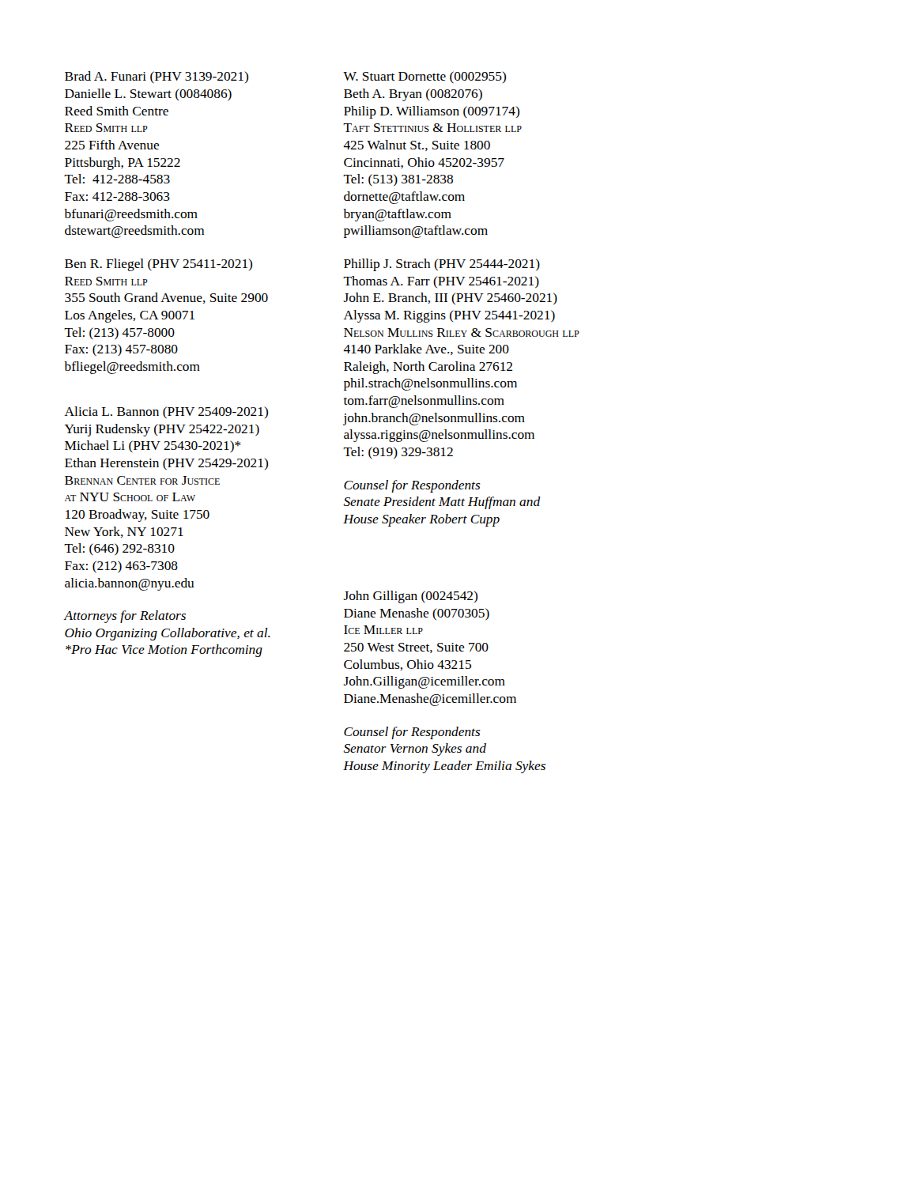Brad A. Funari (PHV 3139-2021)
Danielle L. Stewart (0084086)
Reed Smith Centre
Reed Smith llp
225 Fifth Avenue
Pittsburgh, PA 15222
Tel: 412-288-4583
Fax: 412-288-3063
bfunari@reedsmith.com
dstewart@reedsmith.com
Ben R. Fliegel (PHV 25411-2021)
Reed Smith llp
355 South Grand Avenue, Suite 2900
Los Angeles, CA 90071
Tel: (213) 457-8000
Fax: (213) 457-8080
bfliegel@reedsmith.com
Alicia L. Bannon (PHV 25409-2021)
Yurij Rudensky (PHV 25422-2021)
Michael Li (PHV 25430-2021)*
Ethan Herenstein (PHV 25429-2021)
Brennan Center for Justice
at NYU School of Law
120 Broadway, Suite 1750
New York, NY 10271
Tel: (646) 292-8310
Fax: (212) 463-7308
alicia.bannon@nyu.edu
Attorneys for Relators
Ohio Organizing Collaborative, et al.
*Pro Hac Vice Motion Forthcoming
W. Stuart Dornette (0002955)
Beth A. Bryan (0082076)
Philip D. Williamson (0097174)
Taft Stettinius & Hollister llp
425 Walnut St., Suite 1800
Cincinnati, Ohio 45202-3957
Tel: (513) 381-2838
dornette@taftlaw.com
bryan@taftlaw.com
pwilliamson@taftlaw.com
Phillip J. Strach (PHV 25444-2021)
Thomas A. Farr (PHV 25461-2021)
John E. Branch, III (PHV 25460-2021)
Alyssa M. Riggins (PHV 25441-2021)
Nelson Mullins Riley & Scarborough llp
4140 Parklake Ave., Suite 200
Raleigh, North Carolina 27612
phil.strach@nelsonmullins.com
tom.farr@nelsonmullins.com
john.branch@nelsonmullins.com
alyssa.riggins@nelsonmullins.com
Tel: (919) 329-3812
Counsel for Respondents
Senate President Matt Huffman and
House Speaker Robert Cupp
John Gilligan (0024542)
Diane Menashe (0070305)
Ice Miller llp
250 West Street, Suite 700
Columbus, Ohio 43215
John.Gilligan@icemiller.com
Diane.Menashe@icemiller.com
Counsel for Respondents
Senator Vernon Sykes and
House Minority Leader Emilia Sykes